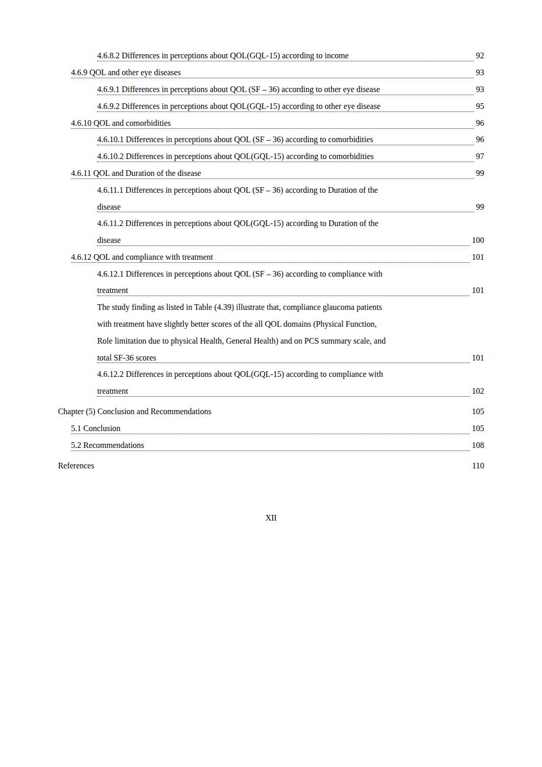4.6.8.2 Differences in perceptions about QOL(GQL-15) according to income 92
4.6.9 QOL and other eye diseases 93
4.6.9.1 Differences in perceptions about QOL (SF – 36) according to other eye disease 93
4.6.9.2 Differences in perceptions about QOL(GQL-15) according to other eye disease 95
4.6.10 QOL and comorbidities 96
4.6.10.1 Differences in perceptions about QOL (SF – 36) according to comorbidities 96
4.6.10.2 Differences in perceptions about QOL(GQL-15) according to comorbidities 97
4.6.11 QOL and Duration of the disease 99
4.6.11.1 Differences in perceptions about QOL (SF – 36) according to Duration of the
disease 99
4.6.11.2 Differences in perceptions about QOL(GQL-15) according to Duration of the
disease 100
4.6.12 QOL and compliance with treatment 101
4.6.12.1 Differences in perceptions about QOL (SF – 36) according to compliance with
treatment 101
The study finding as listed in Table (4.39) illustrate that, compliance glaucoma patients
with treatment have slightly better scores of the all QOL domains (Physical Function,
Role limitation due to physical Health, General Health) and on PCS summary scale, and
total SF-36 scores 101
4.6.12.2 Differences in perceptions about QOL(GQL-15) according to compliance with
treatment 102
Chapter (5) Conclusion and Recommendations 105
5.1 Conclusion 105
5.2 Recommendations 108
References 110
XII